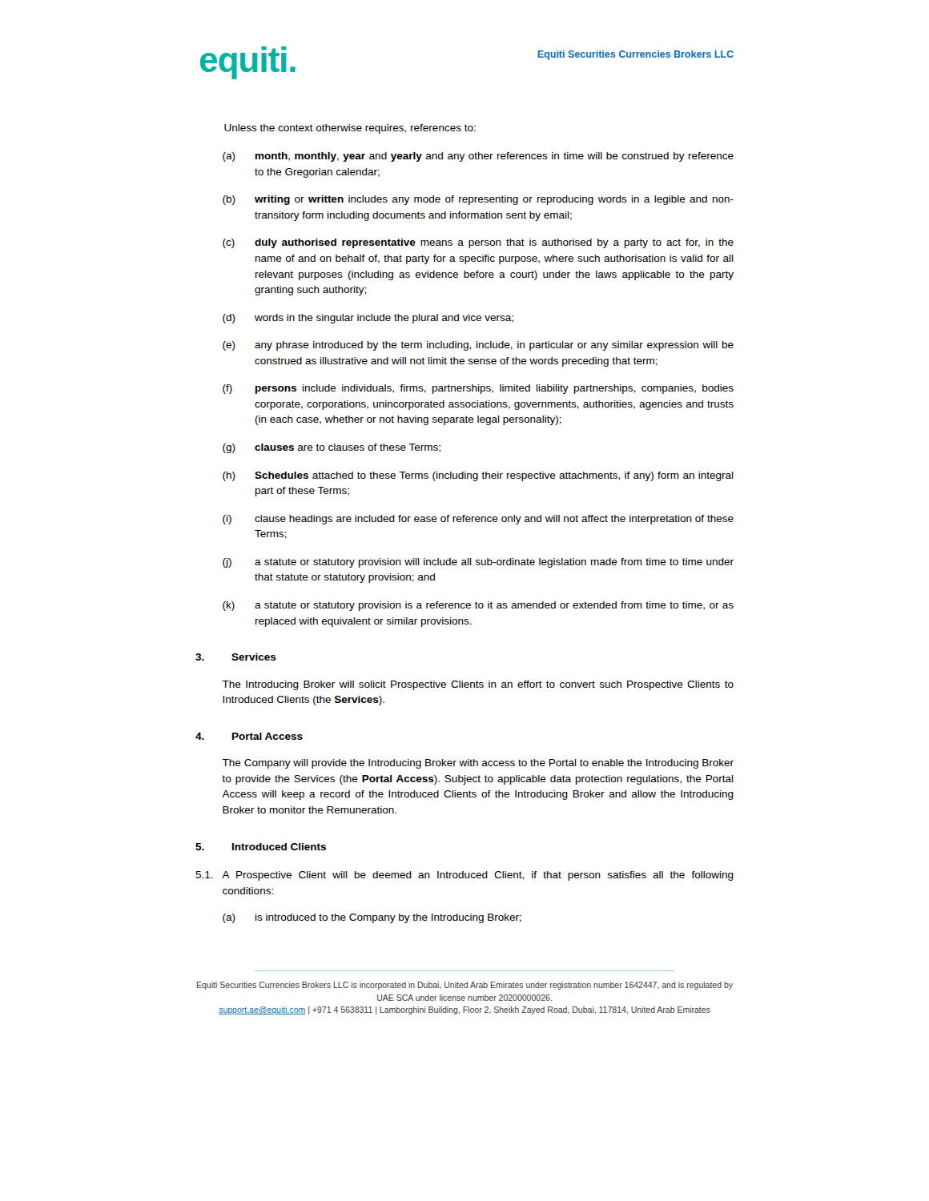equiti.
Equiti Securities Currencies Brokers LLC
Unless the context otherwise requires, references to:
(a) month, monthly, year and yearly and any other references in time will be construed by reference to the Gregorian calendar;
(b) writing or written includes any mode of representing or reproducing words in a legible and non-transitory form including documents and information sent by email;
(c) duly authorised representative means a person that is authorised by a party to act for, in the name of and on behalf of, that party for a specific purpose, where such authorisation is valid for all relevant purposes (including as evidence before a court) under the laws applicable to the party granting such authority;
(d) words in the singular include the plural and vice versa;
(e) any phrase introduced by the term including, include, in particular or any similar expression will be construed as illustrative and will not limit the sense of the words preceding that term;
(f) persons include individuals, firms, partnerships, limited liability partnerships, companies, bodies corporate, corporations, unincorporated associations, governments, authorities, agencies and trusts (in each case, whether or not having separate legal personality);
(g) clauses are to clauses of these Terms;
(h) Schedules attached to these Terms (including their respective attachments, if any) form an integral part of these Terms;
(i) clause headings are included for ease of reference only and will not affect the interpretation of these Terms;
(j) a statute or statutory provision will include all sub-ordinate legislation made from time to time under that statute or statutory provision; and
(k) a statute or statutory provision is a reference to it as amended or extended from time to time, or as replaced with equivalent or similar provisions.
3. Services
The Introducing Broker will solicit Prospective Clients in an effort to convert such Prospective Clients to Introduced Clients (the Services).
4. Portal Access
The Company will provide the Introducing Broker with access to the Portal to enable the Introducing Broker to provide the Services (the Portal Access). Subject to applicable data protection regulations, the Portal Access will keep a record of the Introduced Clients of the Introducing Broker and allow the Introducing Broker to monitor the Remuneration.
5. Introduced Clients
5.1. A Prospective Client will be deemed an Introduced Client, if that person satisfies all the following conditions:
(a) is introduced to the Company by the Introducing Broker;
Equiti Securities Currencies Brokers LLC is incorporated in Dubai, United Arab Emirates under registration number 1642447, and is regulated by UAE SCA under license number 20200000026.
support.ae@equiti.com | +971 4 5638311 | Lamborghini Building, Floor 2, Sheikh Zayed Road, Dubai, 117814, United Arab Emirates